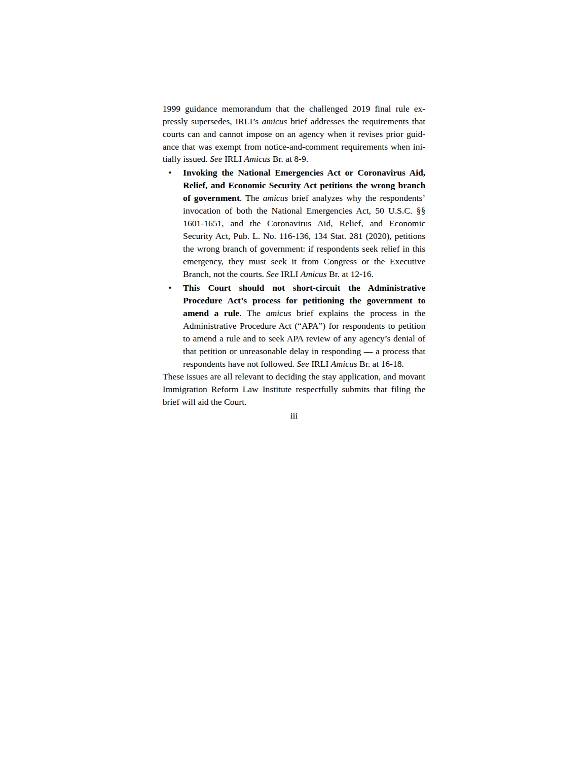1999 guidance memorandum that the challenged 2019 final rule expressly supersedes, IRLI’s amicus brief addresses the requirements that courts can and cannot impose on an agency when it revises prior guidance that was exempt from notice-and-comment requirements when initially issued. See IRLI Amicus Br. at 8-9.
Invoking the National Emergencies Act or Coronavirus Aid, Relief, and Economic Security Act petitions the wrong branch of government. The amicus brief analyzes why the respondents’ invocation of both the National Emergencies Act, 50 U.S.C. §§ 1601-1651, and the Coronavirus Aid, Relief, and Economic Security Act, Pub. L. No. 116-136, 134 Stat. 281 (2020), petitions the wrong branch of government: if respondents seek relief in this emergency, they must seek it from Congress or the Executive Branch, not the courts. See IRLI Amicus Br. at 12-16.
This Court should not short-circuit the Administrative Procedure Act’s process for petitioning the government to amend a rule. The amicus brief explains the process in the Administrative Procedure Act (“APA”) for respondents to petition to amend a rule and to seek APA review of any agency’s denial of that petition or unreasonable delay in responding — a process that respondents have not followed. See IRLI Amicus Br. at 16-18.
These issues are all relevant to deciding the stay application, and movant Immigration Reform Law Institute respectfully submits that filing the brief will aid the Court.
iii